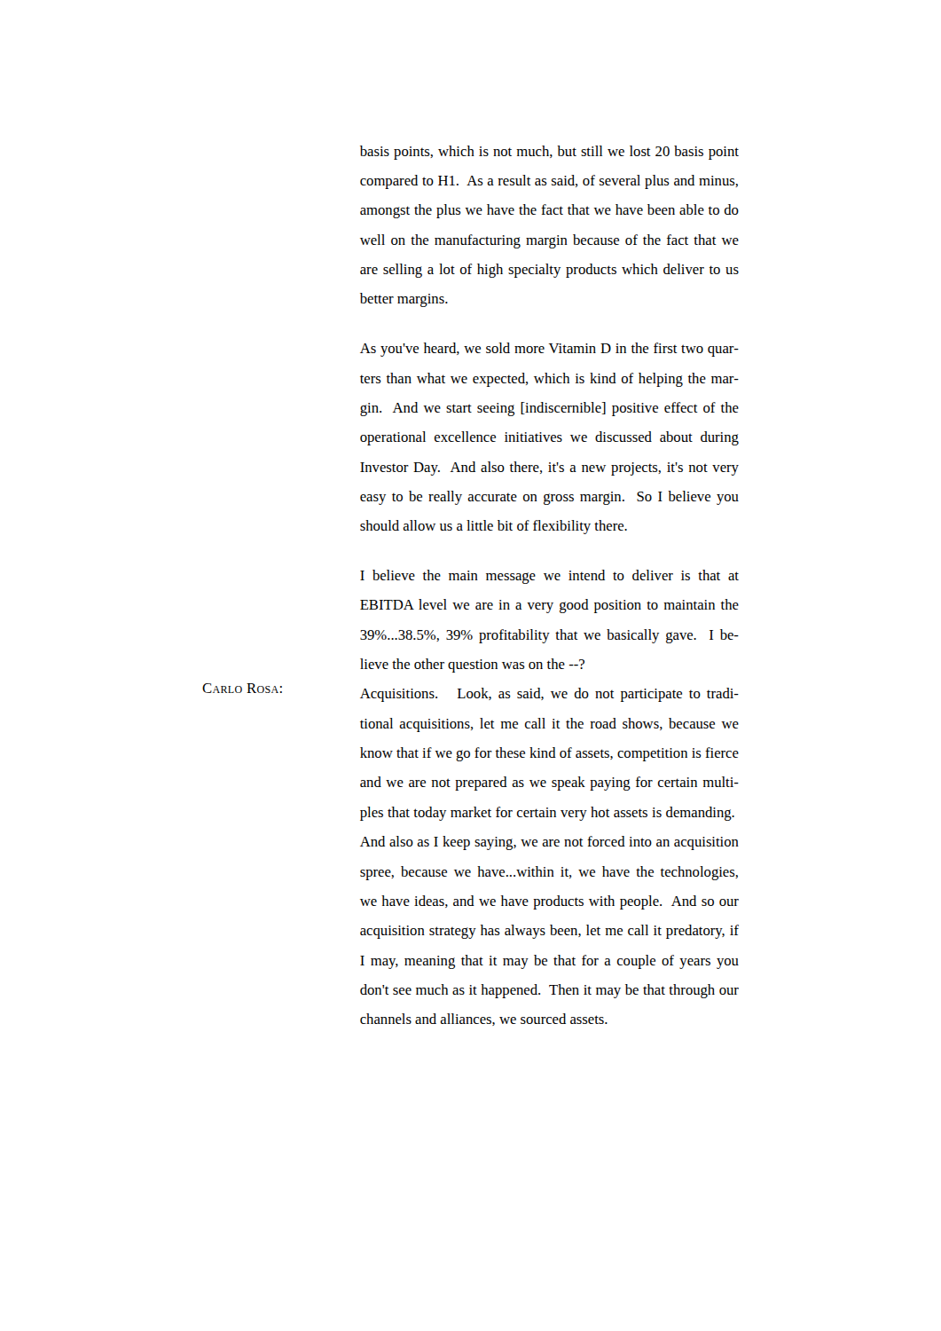basis points, which is not much, but still we lost 20 basis point compared to H1. As a result as said, of several plus and minus, amongst the plus we have the fact that we have been able to do well on the manufacturing margin because of the fact that we are selling a lot of high specialty products which deliver to us better margins.
As you've heard, we sold more Vitamin D in the first two quarters than what we expected, which is kind of helping the margin. And we start seeing [indiscernible] positive effect of the operational excellence initiatives we discussed about during Investor Day. And also there, it's a new projects, it's not very easy to be really accurate on gross margin. So I believe you should allow us a little bit of flexibility there.
I believe the main message we intend to deliver is that at EBITDA level we are in a very good position to maintain the 39%...38.5%, 39% profitability that we basically gave. I believe the other question was on the --?
Carlo Rosa:
Acquisitions. Look, as said, we do not participate to traditional acquisitions, let me call it the road shows, because we know that if we go for these kind of assets, competition is fierce and we are not prepared as we speak paying for certain multiples that today market for certain very hot assets is demanding. And also as I keep saying, we are not forced into an acquisition spree, because we have...within it, we have the technologies, we have ideas, and we have products with people. And so our acquisition strategy has always been, let me call it predatory, if I may, meaning that it may be that for a couple of years you don't see much as it happened. Then it may be that through our channels and alliances, we sourced assets.